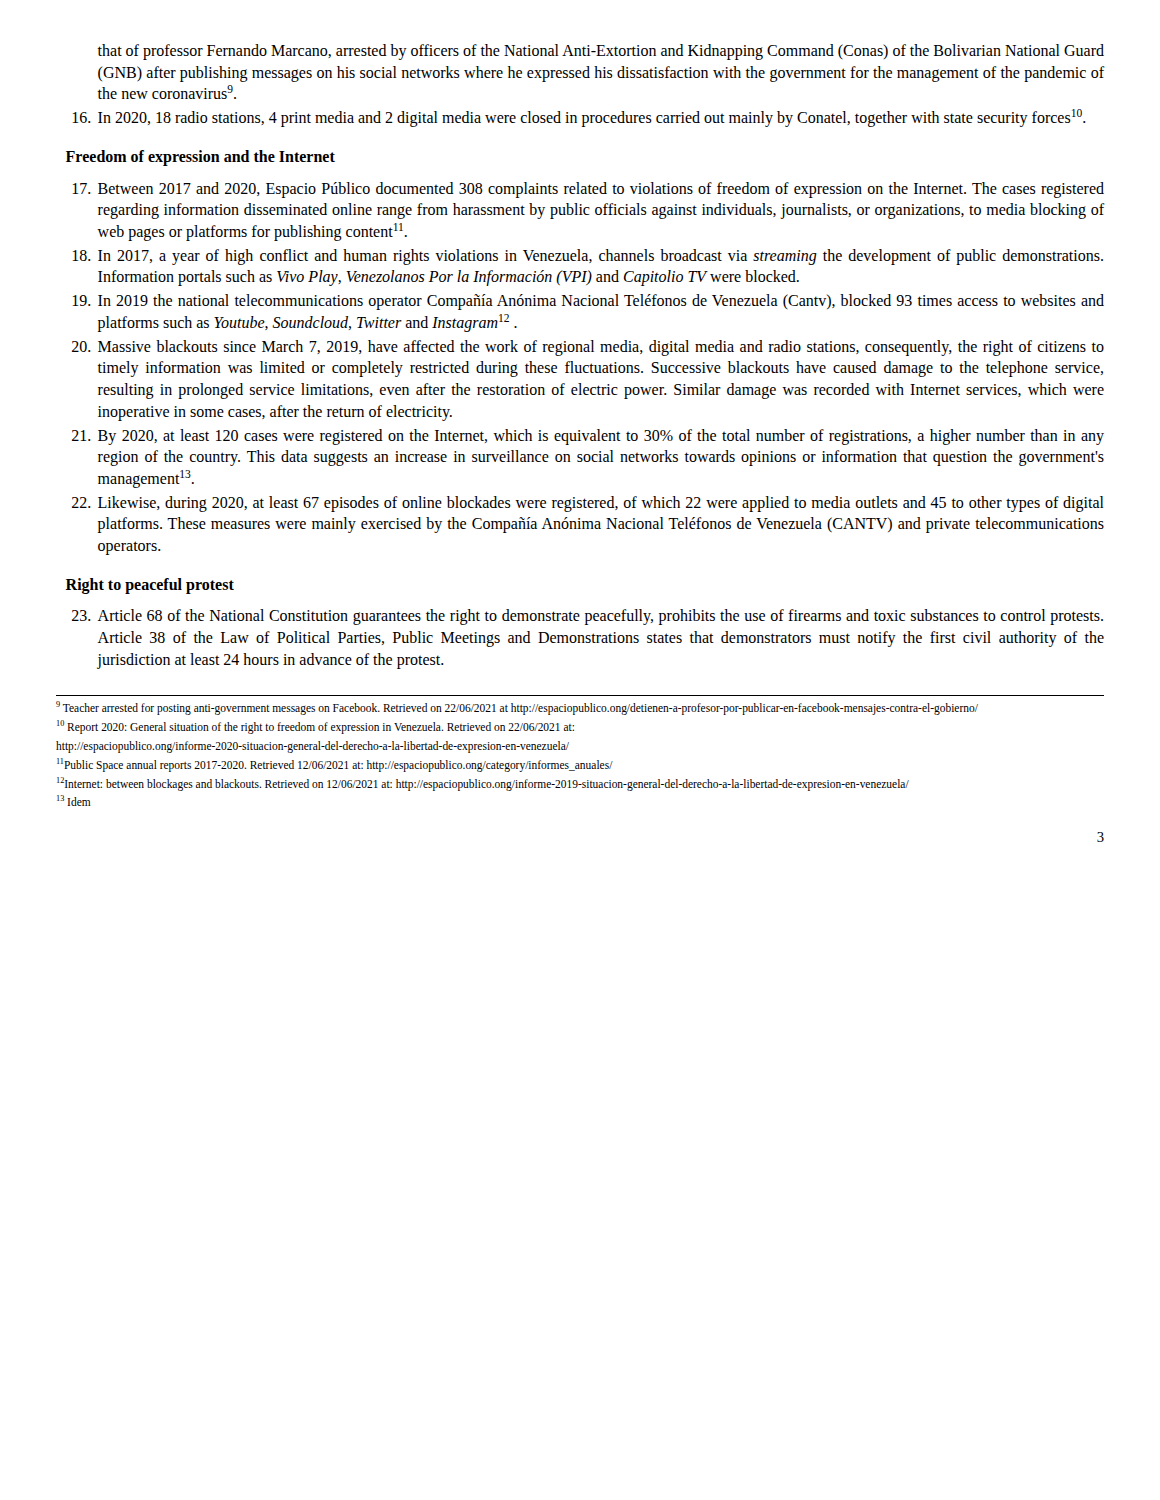that of professor Fernando Marcano, arrested by officers of the National Anti-Extortion and Kidnapping Command (Conas) of the Bolivarian National Guard (GNB) after publishing messages on his social networks where he expressed his dissatisfaction with the government for the management of the pandemic of the new coronavirus9.
16. In 2020, 18 radio stations, 4 print media and 2 digital media were closed in procedures carried out mainly by Conatel, together with state security forces10.
Freedom of expression and the Internet
17. Between 2017 and 2020, Espacio Público documented 308 complaints related to violations of freedom of expression on the Internet. The cases registered regarding information disseminated online range from harassment by public officials against individuals, journalists, or organizations, to media blocking of web pages or platforms for publishing content11.
18. In 2017, a year of high conflict and human rights violations in Venezuela, channels broadcast via streaming the development of public demonstrations. Information portals such as Vivo Play, Venezolanos Por la Información (VPI) and Capitolio TV were blocked.
19. In 2019 the national telecommunications operator Compañía Anónima Nacional Teléfonos de Venezuela (Cantv), blocked 93 times access to websites and platforms such as Youtube, Soundcloud, Twitter and Instagram12 .
20. Massive blackouts since March 7, 2019, have affected the work of regional media, digital media and radio stations, consequently, the right of citizens to timely information was limited or completely restricted during these fluctuations. Successive blackouts have caused damage to the telephone service, resulting in prolonged service limitations, even after the restoration of electric power. Similar damage was recorded with Internet services, which were inoperative in some cases, after the return of electricity.
21. By 2020, at least 120 cases were registered on the Internet, which is equivalent to 30% of the total number of registrations, a higher number than in any region of the country. This data suggests an increase in surveillance on social networks towards opinions or information that question the government's management13.
22. Likewise, during 2020, at least 67 episodes of online blockades were registered, of which 22 were applied to media outlets and 45 to other types of digital platforms. These measures were mainly exercised by the Compañía Anónima Nacional Teléfonos de Venezuela (CANTV) and private telecommunications operators.
Right to peaceful protest
23. Article 68 of the National Constitution guarantees the right to demonstrate peacefully, prohibits the use of firearms and toxic substances to control protests. Article 38 of the Law of Political Parties, Public Meetings and Demonstrations states that demonstrators must notify the first civil authority of the jurisdiction at least 24 hours in advance of the protest.
9 Teacher arrested for posting anti-government messages on Facebook. Retrieved on 22/06/2021 at http://espaciopublico.ong/detienen-a-profesor-por-publicar-en-facebook-mensajes-contra-el-gobierno/
10 Report 2020: General situation of the right to freedom of expression in Venezuela. Retrieved on 22/06/2021 at:
http://espaciopublico.ong/informe-2020-situacion-general-del-derecho-a-la-libertad-de-expresion-en-venezuela/
11Public Space annual reports 2017-2020. Retrieved 12/06/2021 at: http://espaciopublico.ong/category/informes_anuales/
12Internet: between blockages and blackouts. Retrieved on 12/06/2021 at: http://espaciopublico.ong/informe-2019-situacion-general-del-derecho-a-la-libertad-de-expresion-en-venezuela/
13 Idem
3